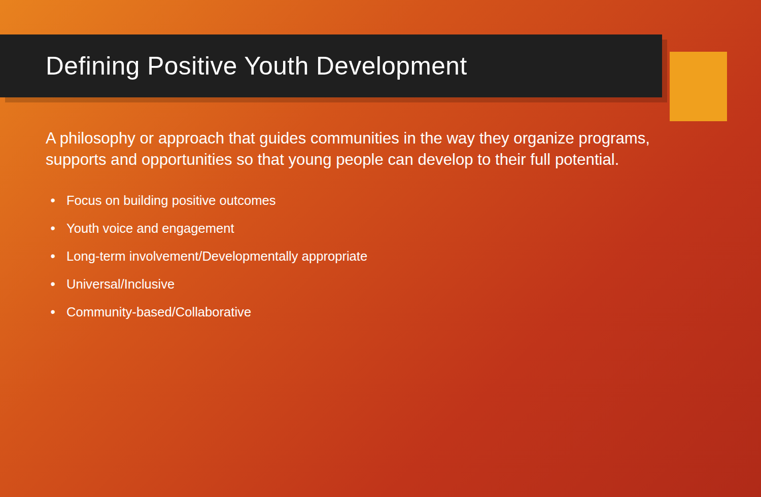Defining Positive Youth Development
A philosophy or approach that guides communities in the way they organize programs, supports and opportunities so that young people can develop to their full potential.
Focus on building positive outcomes
Youth voice and engagement
Long-term involvement/Developmentally appropriate
Universal/Inclusive
Community-based/Collaborative